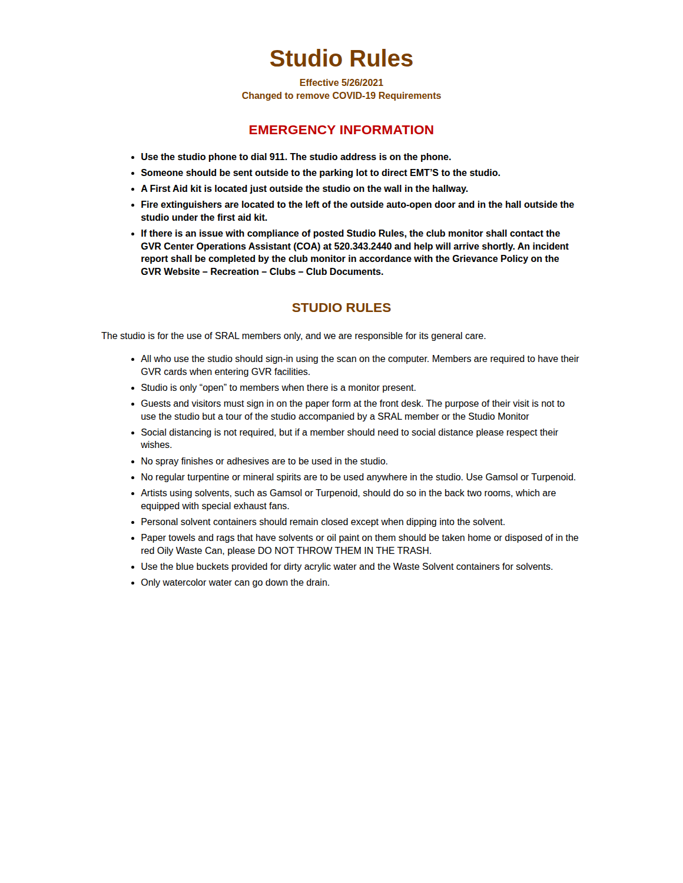Studio Rules
Effective 5/26/2021
Changed to remove COVID-19 Requirements
EMERGENCY INFORMATION
Use the studio phone to dial 911. The studio address is on the phone.
Someone should be sent outside to the parking lot to direct EMT’S to the studio.
A First Aid kit is located just outside the studio on the wall in the hallway.
Fire extinguishers are located to the left of the outside auto-open door and in the hall outside the studio under the first aid kit.
If there is an issue with compliance of posted Studio Rules, the club monitor shall contact the GVR Center Operations Assistant (COA) at 520.343.2440 and help will arrive shortly. An incident report shall be completed by the club monitor in accordance with the Grievance Policy on the GVR Website – Recreation – Clubs – Club Documents.
STUDIO RULES
The studio is for the use of SRAL members only, and we are responsible for its general care.
All who use the studio should sign-in using the scan on the computer. Members are required to have their GVR cards when entering GVR facilities.
Studio is only “open” to members when there is a monitor present.
Guests and visitors must sign in on the paper form at the front desk. The purpose of their visit is not to use the studio but a tour of the studio accompanied by a SRAL member or the Studio Monitor
Social distancing is not required, but if a member should need to social distance please respect their wishes.
No spray finishes or adhesives are to be used in the studio.
No regular turpentine or mineral spirits are to be used anywhere in the studio. Use Gamsol or Turpenoid.
Artists using solvents, such as Gamsol or Turpenoid, should do so in the back two rooms, which are equipped with special exhaust fans.
Personal solvent containers should remain closed except when dipping into the solvent.
Paper towels and rags that have solvents or oil paint on them should be taken home or disposed of in the red Oily Waste Can, please DO NOT THROW THEM IN THE TRASH.
Use the blue buckets provided for dirty acrylic water and the Waste Solvent containers for solvents.
Only watercolor water can go down the drain.